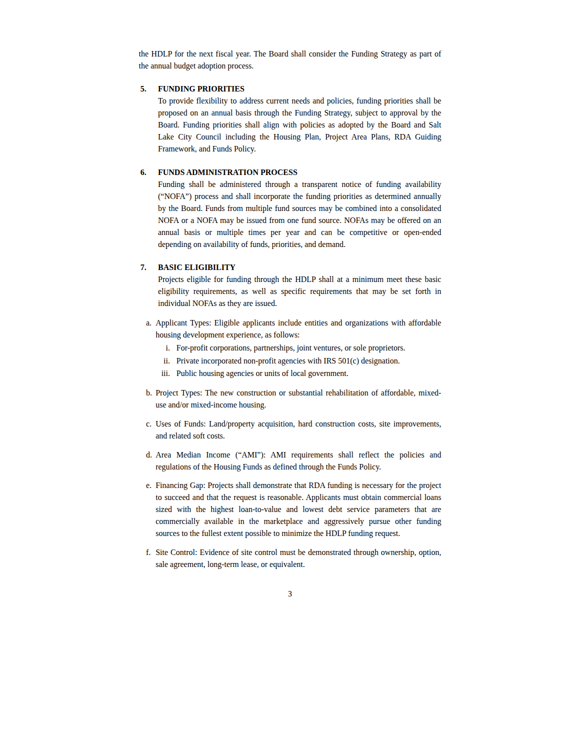the HDLP for the next fiscal year. The Board shall consider the Funding Strategy as part of the annual budget adoption process.
5. Funding Priorities
To provide flexibility to address current needs and policies, funding priorities shall be proposed on an annual basis through the Funding Strategy, subject to approval by the Board. Funding priorities shall align with policies as adopted by the Board and Salt Lake City Council including the Housing Plan, Project Area Plans, RDA Guiding Framework, and Funds Policy.
6. Funds Administration Process
Funding shall be administered through a transparent notice of funding availability (“NOFA”) process and shall incorporate the funding priorities as determined annually by the Board. Funds from multiple fund sources may be combined into a consolidated NOFA or a NOFA may be issued from one fund source. NOFAs may be offered on an annual basis or multiple times per year and can be competitive or open-ended depending on availability of funds, priorities, and demand.
7. Basic Eligibility
Projects eligible for funding through the HDLP shall at a minimum meet these basic eligibility requirements, as well as specific requirements that may be set forth in individual NOFAs as they are issued.
a. Applicant Types: Eligible applicants include entities and organizations with affordable housing development experience, as follows:
i. For-profit corporations, partnerships, joint ventures, or sole proprietors.
ii. Private incorporated non-profit agencies with IRS 501(c) designation.
iii. Public housing agencies or units of local government.
b. Project Types: The new construction or substantial rehabilitation of affordable, mixed-use and/or mixed-income housing.
c. Uses of Funds: Land/property acquisition, hard construction costs, site improvements, and related soft costs.
d. Area Median Income (“AMI”): AMI requirements shall reflect the policies and regulations of the Housing Funds as defined through the Funds Policy.
e. Financing Gap: Projects shall demonstrate that RDA funding is necessary for the project to succeed and that the request is reasonable. Applicants must obtain commercial loans sized with the highest loan-to-value and lowest debt service parameters that are commercially available in the marketplace and aggressively pursue other funding sources to the fullest extent possible to minimize the HDLP funding request.
f. Site Control: Evidence of site control must be demonstrated through ownership, option, sale agreement, long-term lease, or equivalent.
3